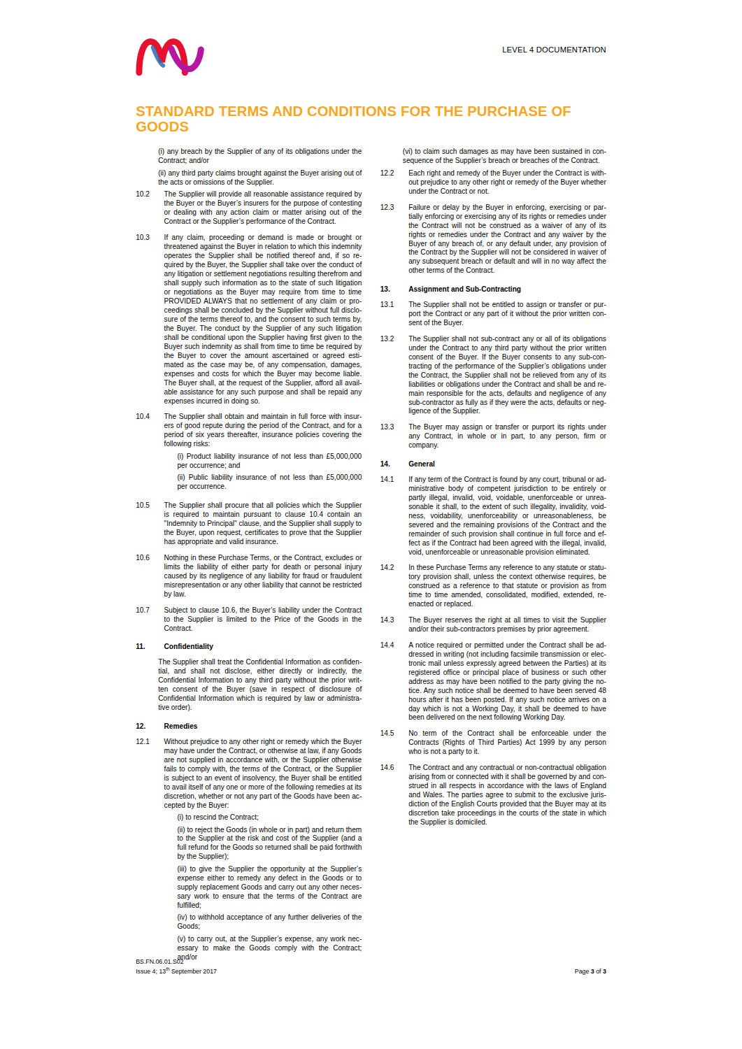LEVEL 4 DOCUMENTATION
STANDARD TERMS AND CONDITIONS FOR THE PURCHASE OF GOODS
(i) any breach by the Supplier of any of its obligations under the Contract; and/or
(ii) any third party claims brought against the Buyer arising out of the acts or omissions of the Supplier.
10.2
The Supplier will provide all reasonable assistance required by the Buyer or the Buyer’s insurers for the purpose of contesting or dealing with any action claim or matter arising out of the Contract or the Supplier’s performance of the Contract.
10.3
If any claim, proceeding or demand is made or brought or threatened against the Buyer in relation to which this indemnity operates the Supplier shall be notified thereof and, if so required by the Buyer, the Supplier shall take over the conduct of any litigation or settlement negotiations resulting therefrom and shall supply such information as to the state of such litigation or negotiations as the Buyer may require from time to time PROVIDED ALWAYS that no settlement of any claim or proceedings shall be concluded by the Supplier without full disclosure of the terms thereof to, and the consent to such terms by, the Buyer. The conduct by the Supplier of any such litigation shall be conditional upon the Supplier having first given to the Buyer such indemnity as shall from time to time be required by the Buyer to cover the amount ascertained or agreed estimated as the case may be, of any compensation, damages, expenses and costs for which the Buyer may become liable. The Buyer shall, at the request of the Supplier, afford all available assistance for any such purpose and shall be repaid any expenses incurred in doing so.
10.4
The Supplier shall obtain and maintain in full force with insurers of good repute during the period of the Contract, and for a period of six years thereafter, insurance policies covering the following risks:
(i) Product liability insurance of not less than £5,000,000 per occurrence; and
(ii) Public liability insurance of not less than £5,000,000 per occurrence.
10.5
The Supplier shall procure that all policies which the Supplier is required to maintain pursuant to clause 10.4 contain an "Indemnity to Principal" clause, and the Supplier shall supply to the Buyer, upon request, certificates to prove that the Supplier has appropriate and valid insurance.
10.6
Nothing in these Purchase Terms, or the Contract, excludes or limits the liability of either party for death or personal injury caused by its negligence of any liability for fraud or fraudulent misrepresentation or any other liability that cannot be restricted by law.
10.7
Subject to clause 10.6, the Buyer’s liability under the Contract to the Supplier is limited to the Price of the Goods in the Contract.
11. Confidentiality
The Supplier shall treat the Confidential Information as confidential, and shall not disclose, either directly or indirectly, the Confidential Information to any third party without the prior written consent of the Buyer (save in respect of disclosure of Confidential Information which is required by law or administrative order).
12. Remedies
12.1
Without prejudice to any other right or remedy which the Buyer may have under the Contract, or otherwise at law, if any Goods are not supplied in accordance with, or the Supplier otherwise fails to comply with, the terms of the Contract, or the Supplier is subject to an event of insolvency, the Buyer shall be entitled to avail itself of any one or more of the following remedies at its discretion, whether or not any part of the Goods have been accepted by the Buyer:
(i) to rescind the Contract;
(ii) to reject the Goods (in whole or in part) and return them to the Supplier at the risk and cost of the Supplier (and a full refund for the Goods so returned shall be paid forthwith by the Supplier);
(iii) to give the Supplier the opportunity at the Supplier’s expense either to remedy any defect in the Goods or to supply replacement Goods and carry out any other necessary work to ensure that the terms of the Contract are fulfilled;
(iv) to withhold acceptance of any further deliveries of the Goods;
(v) to carry out, at the Supplier’s expense, any work necessary to make the Goods comply with the Contract; and/or
(vi) to claim such damages as may have been sustained in consequence of the Supplier’s breach or breaches of the Contract.
12.2
Each right and remedy of the Buyer under the Contract is without prejudice to any other right or remedy of the Buyer whether under the Contract or not.
12.3
Failure or delay by the Buyer in enforcing, exercising or partially enforcing or exercising any of its rights or remedies under the Contract will not be construed as a waiver of any of its rights or remedies under the Contract and any waiver by the Buyer of any breach of, or any default under, any provision of the Contract by the Supplier will not be considered in waiver of any subsequent breach or default and will in no way affect the other terms of the Contract.
13. Assignment and Sub-Contracting
13.1
The Supplier shall not be entitled to assign or transfer or purport the Contract or any part of it without the prior written consent of the Buyer.
13.2
The Supplier shall not sub-contract any or all of its obligations under the Contract to any third party without the prior written consent of the Buyer. If the Buyer consents to any sub-contracting of the performance of the Supplier’s obligations under the Contract, the Supplier shall not be relieved from any of its liabilities or obligations under the Contract and shall be and remain responsible for the acts, defaults and negligence of any sub-contractor as fully as if they were the acts, defaults or negligence of the Supplier.
13.3
The Buyer may assign or transfer or purport its rights under any Contract, in whole or in part, to any person, firm or company.
14. General
14.1
If any term of the Contract is found by any court, tribunal or administrative body of competent jurisdiction to be entirely or partly illegal, invalid, void, voidable, unenforceable or unreasonable it shall, to the extent of such illegality, invalidity, voidness, voidability, unenforceability or unreasonableness, be severed and the remaining provisions of the Contract and the remainder of such provision shall continue in full force and effect as if the Contract had been agreed with the illegal, invalid, void, unenforceable or unreasonable provision eliminated.
14.2
In these Purchase Terms any reference to any statute or statutory provision shall, unless the context otherwise requires, be construed as a reference to that statute or provision as from time to time amended, consolidated, modified, extended, re-enacted or replaced.
14.3
The Buyer reserves the right at all times to visit the Supplier and/or their sub-contractors premises by prior agreement.
14.4
A notice required or permitted under the Contract shall be addressed in writing (not including facsimile transmission or electronic mail unless expressly agreed between the Parties) at its registered office or principal place of business or such other address as may have been notified to the party giving the notice. Any such notice shall be deemed to have been served 48 hours after it has been posted. If any such notice arrives on a day which is not a Working Day, it shall be deemed to have been delivered on the next following Working Day.
14.5
No term of the Contract shall be enforceable under the Contracts (Rights of Third Parties) Act 1999 by any person who is not a party to it.
14.6
The Contract and any contractual or non-contractual obligation arising from or connected with it shall be governed by and construed in all respects in accordance with the laws of England and Wales. The parties agree to submit to the exclusive jurisdiction of the English Courts provided that the Buyer may at its discretion take proceedings in the courts of the state in which the Supplier is domiciled.
BS.FN.06.01.S02
Issue 4; 13th September 2017
Page 3 of 3